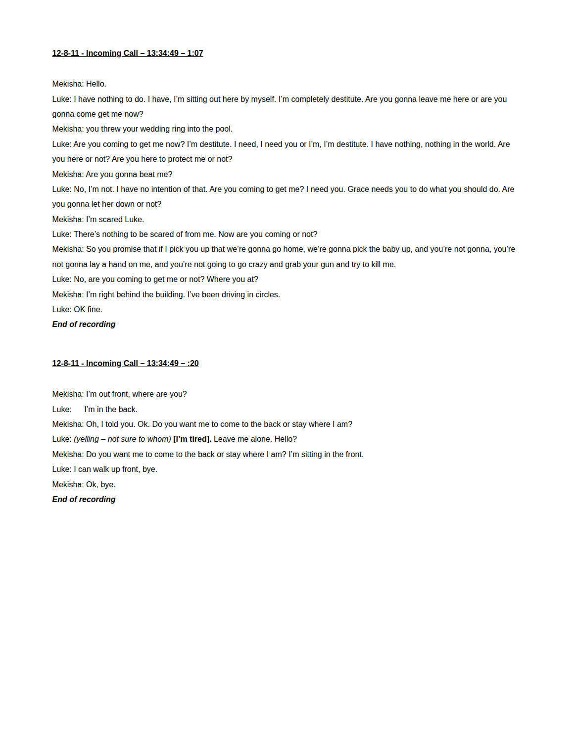12-8-11 - Incoming Call – 13:34:49 – 1:07
Mekisha: Hello.
Luke: I have nothing to do. I have, I’m sitting out here by myself. I’m completely destitute. Are you gonna leave me here or are you gonna come get me now?
Mekisha: you threw your wedding ring into the pool.
Luke: Are you coming to get me now? I’m destitute. I need, I need you or I’m, I’m destitute. I have nothing, nothing in the world. Are you here or not? Are you here to protect me or not?
Mekisha: Are you gonna beat me?
Luke: No, I’m not. I have no intention of that. Are you coming to get me? I need you. Grace needs you to do what you should do. Are you gonna let her down or not?
Mekisha: I’m scared Luke.
Luke: There’s nothing to be scared of from me. Now are you coming or not?
Mekisha: So you promise that if I pick you up that we’re gonna go home, we’re gonna pick the baby up, and you’re not gonna, you’re not gonna lay a hand on me, and you’re not going to go crazy and grab your gun and try to kill me.
Luke: No, are you coming to get me or not? Where you at?
Mekisha: I’m right behind the building. I’ve been driving in circles.
Luke: OK fine.
End of recording
12-8-11 - Incoming Call – 13:34:49 – :20
Mekisha: I’m out front, where are you?
Luke: I’m in the back.
Mekisha: Oh, I told you. Ok. Do you want me to come to the back or stay where I am?
Luke: (yelling – not sure to whom) [I’m tired]. Leave me alone. Hello?
Mekisha: Do you want me to come to the back or stay where I am? I’m sitting in the front.
Luke: I can walk up front, bye.
Mekisha: Ok, bye.
End of recording